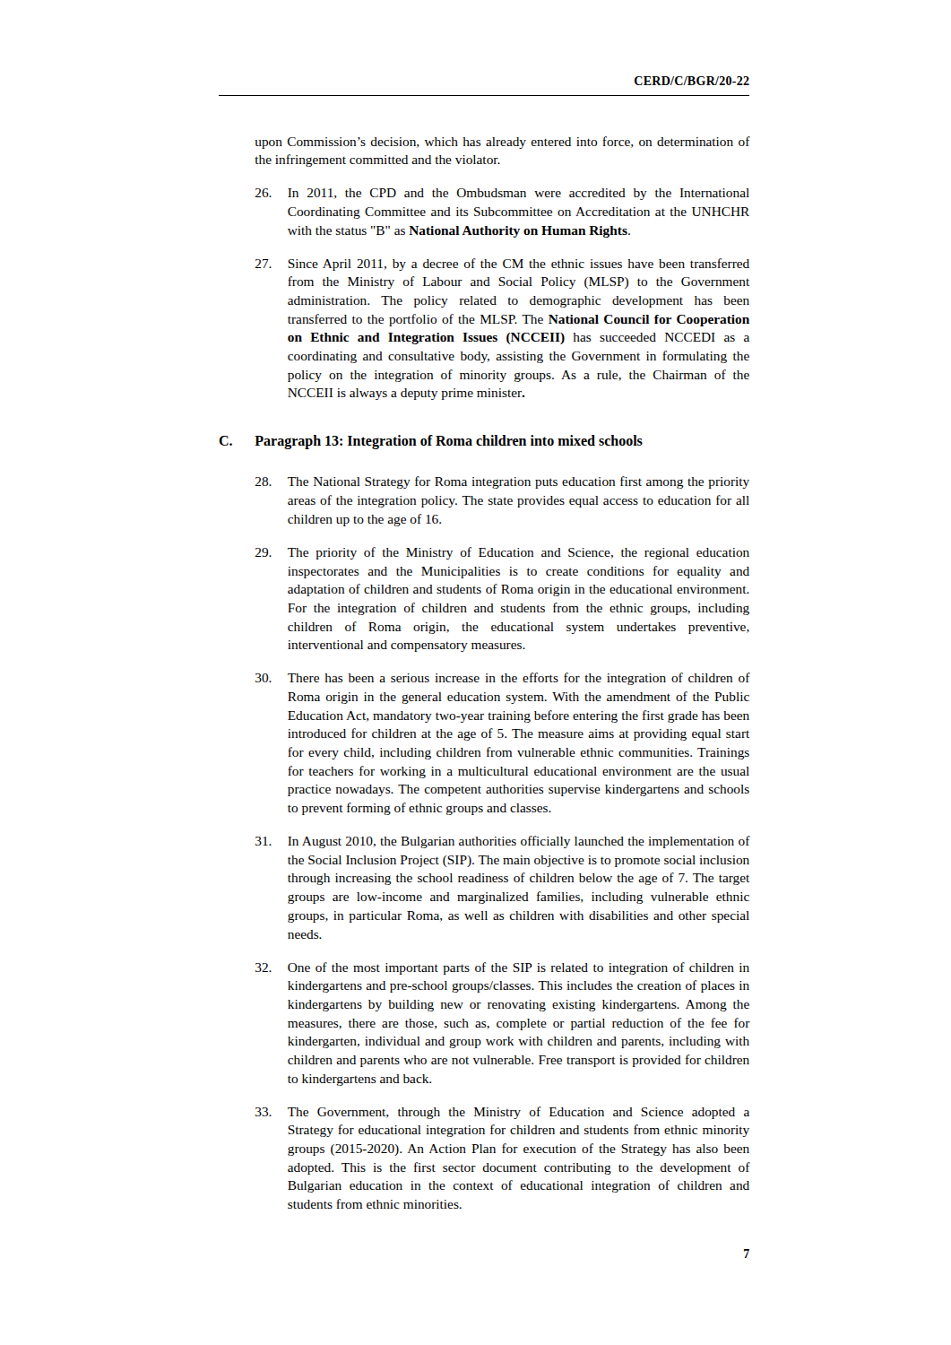CERD/C/BGR/20-22
upon Commission’s decision, which has already entered into force, on determination of the infringement committed and the violator.
26. In 2011, the CPD and the Ombudsman were accredited by the International Coordinating Committee and its Subcommittee on Accreditation at the UNHCHR with the status "B" as National Authority on Human Rights.
27. Since April 2011, by a decree of the CM the ethnic issues have been transferred from the Ministry of Labour and Social Policy (MLSP) to the Government administration. The policy related to demographic development has been transferred to the portfolio of the MLSP. The National Council for Cooperation on Ethnic and Integration Issues (NCCEII) has succeeded NCCEDI as a coordinating and consultative body, assisting the Government in formulating the policy on the integration of minority groups. As a rule, the Chairman of the NCCEII is always a deputy prime minister.
C. Paragraph 13: Integration of Roma children into mixed schools
28. The National Strategy for Roma integration puts education first among the priority areas of the integration policy. The state provides equal access to education for all children up to the age of 16.
29. The priority of the Ministry of Education and Science, the regional education inspectorates and the Municipalities is to create conditions for equality and adaptation of children and students of Roma origin in the educational environment. For the integration of children and students from the ethnic groups, including children of Roma origin, the educational system undertakes preventive, interventional and compensatory measures.
30. There has been a serious increase in the efforts for the integration of children of Roma origin in the general education system. With the amendment of the Public Education Act, mandatory two-year training before entering the first grade has been introduced for children at the age of 5. The measure aims at providing equal start for every child, including children from vulnerable ethnic communities. Trainings for teachers for working in a multicultural educational environment are the usual practice nowadays. The competent authorities supervise kindergartens and schools to prevent forming of ethnic groups and classes.
31. In August 2010, the Bulgarian authorities officially launched the implementation of the Social Inclusion Project (SIP). The main objective is to promote social inclusion through increasing the school readiness of children below the age of 7. The target groups are low-income and marginalized families, including vulnerable ethnic groups, in particular Roma, as well as children with disabilities and other special needs.
32. One of the most important parts of the SIP is related to integration of children in kindergartens and pre-school groups/classes. This includes the creation of places in kindergartens by building new or renovating existing kindergartens. Among the measures, there are those, such as, complete or partial reduction of the fee for kindergarten, individual and group work with children and parents, including with children and parents who are not vulnerable. Free transport is provided for children to kindergartens and back.
33. The Government, through the Ministry of Education and Science adopted a Strategy for educational integration for children and students from ethnic minority groups (2015-2020). An Action Plan for execution of the Strategy has also been adopted. This is the first sector document contributing to the development of Bulgarian education in the context of educational integration of children and students from ethnic minorities.
7